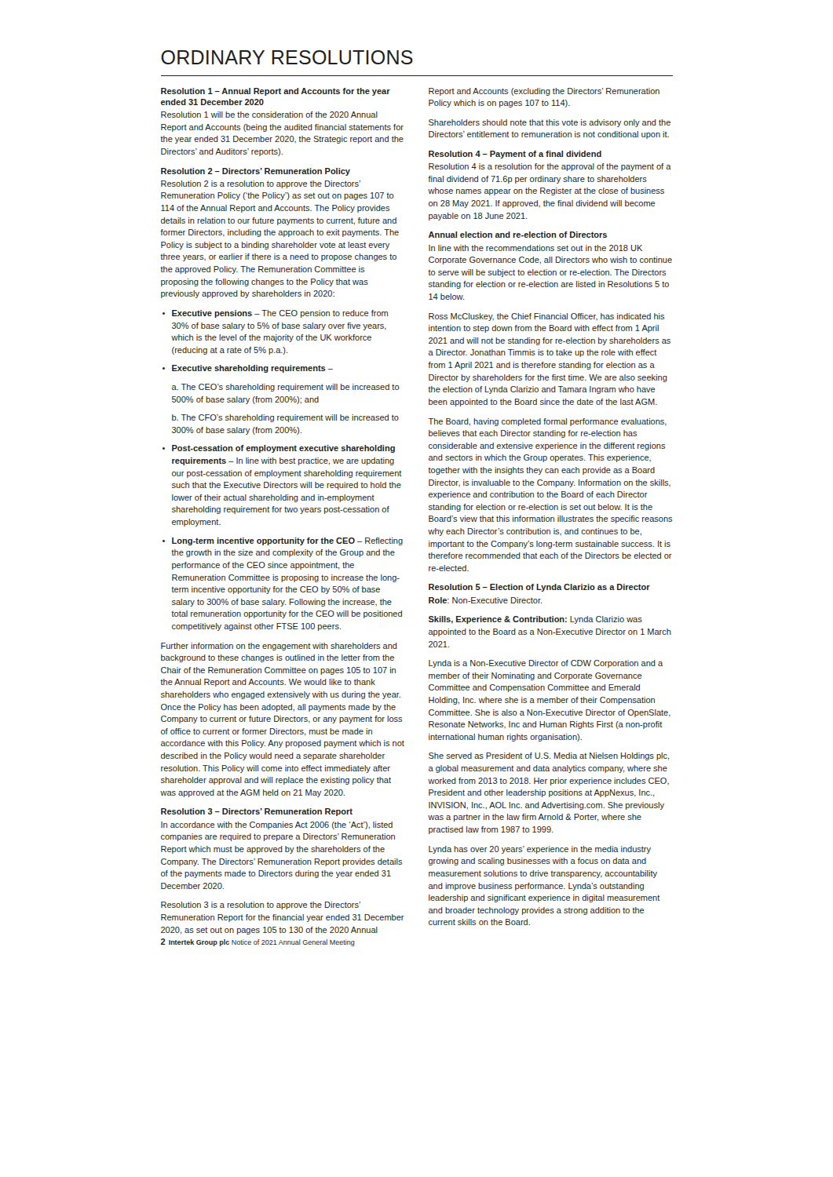Ordinary Resolutions
Resolution 1 – Annual Report and Accounts for the year ended 31 December 2020
Resolution 1 will be the consideration of the 2020 Annual Report and Accounts (being the audited financial statements for the year ended 31 December 2020, the Strategic report and the Directors’ and Auditors’ reports).
Resolution 2 – Directors’ Remuneration Policy
Resolution 2 is a resolution to approve the Directors’ Remuneration Policy (‘the Policy’) as set out on pages 107 to 114 of the Annual Report and Accounts. The Policy provides details in relation to our future payments to current, future and former Directors, including the approach to exit payments. The Policy is subject to a binding shareholder vote at least every three years, or earlier if there is a need to propose changes to the approved Policy. The Remuneration Committee is proposing the following changes to the Policy that was previously approved by shareholders in 2020:
Executive pensions – The CEO pension to reduce from 30% of base salary to 5% of base salary over five years, which is the level of the majority of the UK workforce (reducing at a rate of 5% p.a.).
Executive shareholding requirements –
a. The CEO’s shareholding requirement will be increased to 500% of base salary (from 200%); and
b. The CFO’s shareholding requirement will be increased to 300% of base salary (from 200%).
Post-cessation of employment executive shareholding requirements – In line with best practice, we are updating our post-cessation of employment shareholding requirement such that the Executive Directors will be required to hold the lower of their actual shareholding and in-employment shareholding requirement for two years post-cessation of employment.
Long-term incentive opportunity for the CEO – Reflecting the growth in the size and complexity of the Group and the performance of the CEO since appointment, the Remuneration Committee is proposing to increase the long-term incentive opportunity for the CEO by 50% of base salary to 300% of base salary. Following the increase, the total remuneration opportunity for the CEO will be positioned competitively against other FTSE 100 peers.
Further information on the engagement with shareholders and background to these changes is outlined in the letter from the Chair of the Remuneration Committee on pages 105 to 107 in the Annual Report and Accounts. We would like to thank shareholders who engaged extensively with us during the year. Once the Policy has been adopted, all payments made by the Company to current or future Directors, or any payment for loss of office to current or former Directors, must be made in accordance with this Policy. Any proposed payment which is not described in the Policy would need a separate shareholder resolution. This Policy will come into effect immediately after shareholder approval and will replace the existing policy that was approved at the AGM held on 21 May 2020.
Resolution 3 – Directors’ Remuneration Report
In accordance with the Companies Act 2006 (the ‘Act’), listed companies are required to prepare a Directors’ Remuneration Report which must be approved by the shareholders of the Company. The Directors’ Remuneration Report provides details of the payments made to Directors during the year ended 31 December 2020.
Resolution 3 is a resolution to approve the Directors’ Remuneration Report for the financial year ended 31 December 2020, as set out on pages 105 to 130 of the 2020 Annual Report and Accounts (excluding the Directors’ Remuneration Policy which is on pages 107 to 114).
Shareholders should note that this vote is advisory only and the Directors’ entitlement to remuneration is not conditional upon it.
Resolution 4 – Payment of a final dividend
Resolution 4 is a resolution for the approval of the payment of a final dividend of 71.6p per ordinary share to shareholders whose names appear on the Register at the close of business on 28 May 2021. If approved, the final dividend will become payable on 18 June 2021.
Annual election and re-election of Directors
In line with the recommendations set out in the 2018 UK Corporate Governance Code, all Directors who wish to continue to serve will be subject to election or re-election. The Directors standing for election or re-election are listed in Resolutions 5 to 14 below.
Ross McCluskey, the Chief Financial Officer, has indicated his intention to step down from the Board with effect from 1 April 2021 and will not be standing for re-election by shareholders as a Director. Jonathan Timmis is to take up the role with effect from 1 April 2021 and is therefore standing for election as a Director by shareholders for the first time. We are also seeking the election of Lynda Clarizio and Tamara Ingram who have been appointed to the Board since the date of the last AGM.
The Board, having completed formal performance evaluations, believes that each Director standing for re-election has considerable and extensive experience in the different regions and sectors in which the Group operates. This experience, together with the insights they can each provide as a Board Director, is invaluable to the Company. Information on the skills, experience and contribution to the Board of each Director standing for election or re-election is set out below. It is the Board’s view that this information illustrates the specific reasons why each Director’s contribution is, and continues to be, important to the Company’s long-term sustainable success. It is therefore recommended that each of the Directors be elected or re-elected.
Resolution 5 – Election of Lynda Clarizio as a Director
Role: Non-Executive Director.
Skills, Experience & Contribution: Lynda Clarizio was appointed to the Board as a Non-Executive Director on 1 March 2021.
Lynda is a Non-Executive Director of CDW Corporation and a member of their Nominating and Corporate Governance Committee and Compensation Committee and Emerald Holding, Inc. where she is a member of their Compensation Committee. She is also a Non-Executive Director of OpenSlate, Resonate Networks, Inc and Human Rights First (a non-profit international human rights organisation).
She served as President of U.S. Media at Nielsen Holdings plc, a global measurement and data analytics company, where she worked from 2013 to 2018. Her prior experience includes CEO, President and other leadership positions at AppNexus, Inc., INVISION, Inc., AOL Inc. and Advertising.com. She previously was a partner in the law firm Arnold & Porter, where she practised law from 1987 to 1999.
Lynda has over 20 years’ experience in the media industry growing and scaling businesses with a focus on data and measurement solutions to drive transparency, accountability and improve business performance. Lynda’s outstanding leadership and significant experience in digital measurement and broader technology provides a strong addition to the current skills on the Board.
2 Intertek Group plc Notice of 2021 Annual General Meeting